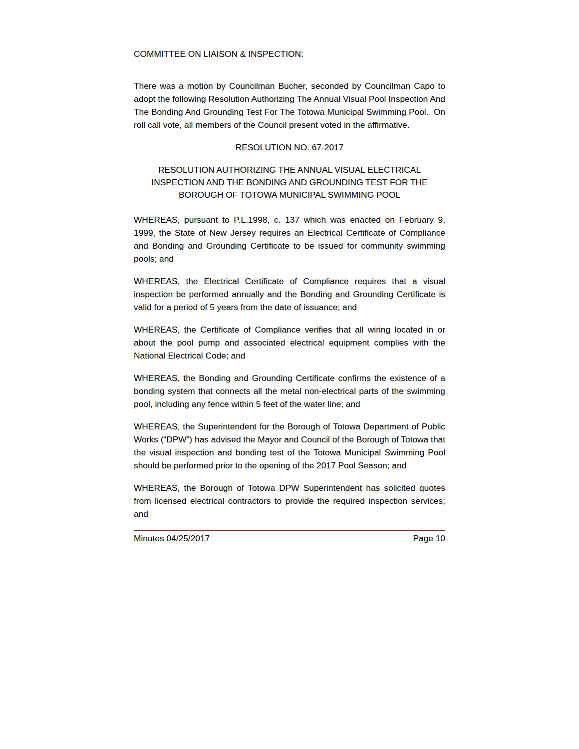COMMITTEE ON LIAISON & INSPECTION:
There was a motion by Councilman Bucher, seconded by Councilman Capo to adopt the following Resolution Authorizing The Annual Visual Pool Inspection And The Bonding And Grounding Test For The Totowa Municipal Swimming Pool. On roll call vote, all members of the Council present voted in the affirmative.
RESOLUTION NO. 67-2017
RESOLUTION AUTHORIZING THE ANNUAL VISUAL ELECTRICAL
INSPECTION AND THE BONDING AND GROUNDING TEST FOR THE
BOROUGH OF TOTOWA MUNICIPAL SWIMMING POOL
WHEREAS, pursuant to P.L.1998, c. 137 which was enacted on February 9, 1999, the State of New Jersey requires an Electrical Certificate of Compliance and Bonding and Grounding Certificate to be issued for community swimming pools; and
WHEREAS, the Electrical Certificate of Compliance requires that a visual inspection be performed annually and the Bonding and Grounding Certificate is valid for a period of 5 years from the date of issuance; and
WHEREAS, the Certificate of Compliance verifies that all wiring located in or about the pool pump and associated electrical equipment complies with the National Electrical Code; and
WHEREAS, the Bonding and Grounding Certificate confirms the existence of a bonding system that connects all the metal non-electrical parts of the swimming pool, including any fence within 5 feet of the water line; and
WHEREAS, the Superintendent for the Borough of Totowa Department of Public Works (“DPW”) has advised the Mayor and Council of the Borough of Totowa that the visual inspection and bonding test of the Totowa Municipal Swimming Pool should be performed prior to the opening of the 2017 Pool Season; and
WHEREAS, the Borough of Totowa DPW Superintendent has solicited quotes from licensed electrical contractors to provide the required inspection services; and
Minutes 04/25/2017 Page 10